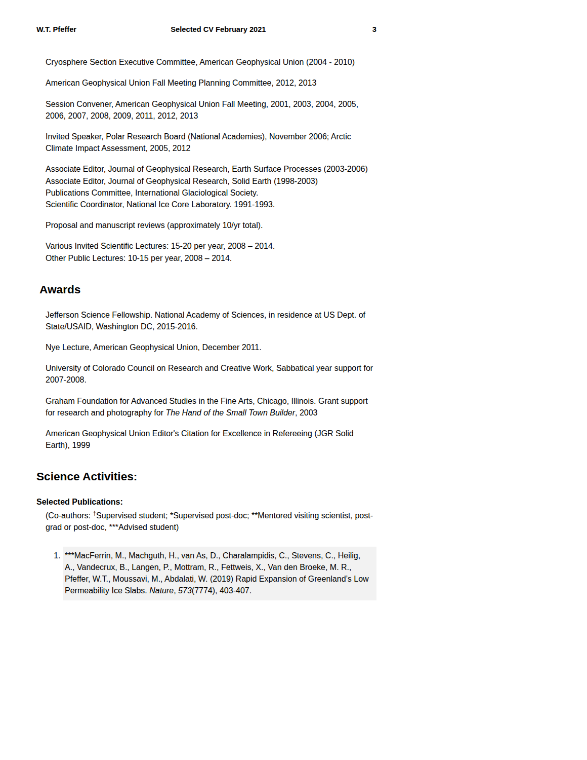W.T. Pfeffer Selected CV February 2021 3
Cryosphere Section Executive Committee, American Geophysical Union (2004 - 2010)
American Geophysical Union Fall Meeting Planning Committee, 2012, 2013
Session Convener, American Geophysical Union Fall Meeting, 2001, 2003, 2004, 2005, 2006, 2007, 2008, 2009, 2011, 2012, 2013
Invited Speaker, Polar Research Board (National Academies), November 2006; Arctic Climate Impact Assessment, 2005, 2012
Associate Editor, Journal of Geophysical Research, Earth Surface Processes (2003-2006)
Associate Editor, Journal of Geophysical Research, Solid Earth (1998-2003)
Publications Committee, International Glaciological Society.
Scientific Coordinator, National Ice Core Laboratory. 1991-1993.
Proposal and manuscript reviews (approximately 10/yr total).
Various Invited Scientific Lectures: 15-20 per year, 2008 – 2014.
Other Public Lectures: 10-15 per year, 2008 – 2014.
Awards
Jefferson Science Fellowship. National Academy of Sciences, in residence at US Dept. of State/USAID, Washington DC, 2015-2016.
Nye Lecture, American Geophysical Union, December 2011.
University of Colorado Council on Research and Creative Work, Sabbatical year support for 2007-2008.
Graham Foundation for Advanced Studies in the Fine Arts, Chicago, Illinois. Grant support for research and photography for The Hand of the Small Town Builder, 2003
American Geophysical Union Editor's Citation for Excellence in Refereeing (JGR Solid Earth), 1999
Science Activities:
Selected Publications:
(Co-authors: †Supervised student; *Supervised post-doc; **Mentored visiting scientist, post-grad or post-doc, ***Advised student)
***MacFerrin, M., Machguth, H., van As, D., Charalampidis, C., Stevens, C., Heilig, A., Vandecrux, B., Langen, P., Mottram, R., Fettweis, X., Van den Broeke, M. R., Pfeffer, W.T., Moussavi, M., Abdalati, W. (2019) Rapid Expansion of Greenland’s Low Permeability Ice Slabs. Nature, 573(7774), 403-407.